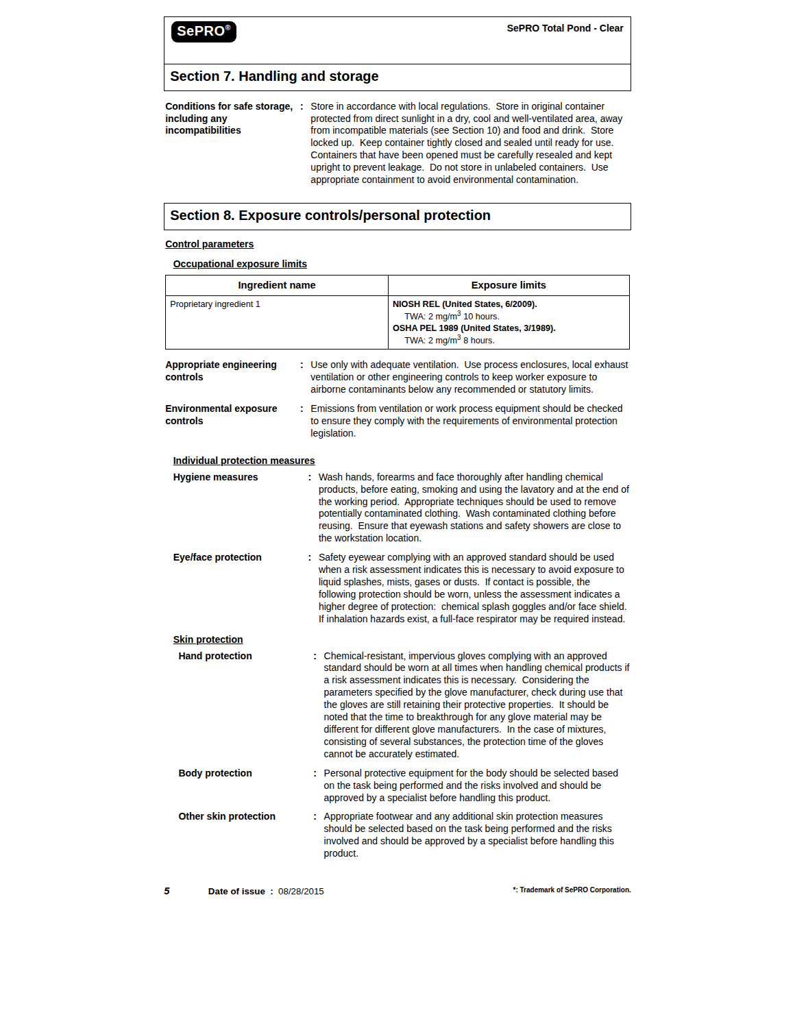SePRO® SePRO Total Pond - Clear
Section 7. Handling and storage
| Conditions for safe storage, including any incompatibilities | : | Store in accordance with local regulations. Store in original container protected from direct sunlight in a dry, cool and well-ventilated area, away from incompatible materials (see Section 10) and food and drink. Store locked up. Keep container tightly closed and sealed until ready for use. Containers that have been opened must be carefully resealed and kept upright to prevent leakage. Do not store in unlabeled containers. Use appropriate containment to avoid environmental contamination. |
Section 8. Exposure controls/personal protection
Control parameters
Occupational exposure limits
| Ingredient name | Exposure limits |
| --- | --- |
| Proprietary ingredient 1 | NIOSH REL (United States, 6/2009). TWA: 2 mg/m 3 10 hours. OSHA PEL 1989 (United States, 3/1989). TWA: 2 mg/m 3 8 hours. |
| Appropriate engineering controls | : | Use only with adequate ventilation. Use process enclosures, local exhaust ventilation or other engineering controls to keep worker exposure to airborne contaminants below any recommended or statutory limits. |
| Environmental exposure controls | : | Emissions from ventilation or work process equipment should be checked to ensure they comply with the requirements of environmental protection legislation. |
Individual protection measures
| Hygiene measures | : | Wash hands, forearms and face thoroughly after handling chemical products, before eating, smoking and using the lavatory and at the end of the working period. Appropriate techniques should be used to remove potentially contaminated clothing. Wash contaminated clothing before reusing. Ensure that eyewash stations and safety showers are close to the workstation location. |
| Eye/face protection | : | Safety eyewear complying with an approved standard should be used when a risk assessment indicates this is necessary to avoid exposure to liquid splashes, mists, gases or dusts. If contact is possible, the following protection should be worn, unless the assessment indicates a higher degree of protection: chemical splash goggles and/or face shield. If inhalation hazards exist, a full-face respirator may be required instead. |
Skin protection
| Hand protection | : | Chemical-resistant, impervious gloves complying with an approved standard should be worn at all times when handling chemical products if a risk assessment indicates this is necessary. Considering the parameters specified by the glove manufacturer, check during use that the gloves are still retaining their protective properties. It should be noted that the time to breakthrough for any glove material may be different for different glove manufacturers. In the case of mixtures, consisting of several substances, the protection time of the gloves cannot be accurately estimated. |
| Body protection | : | Personal protective equipment for the body should be selected based on the task being performed and the risks involved and should be approved by a specialist before handling this product. |
| Other skin protection | : | Appropriate footwear and any additional skin protection measures should be selected based on the task being performed and the risks involved and should be approved by a specialist before handling this product. |
5 Date of issue : 08/28/2015 *: Trademark of SePRO Corporation.